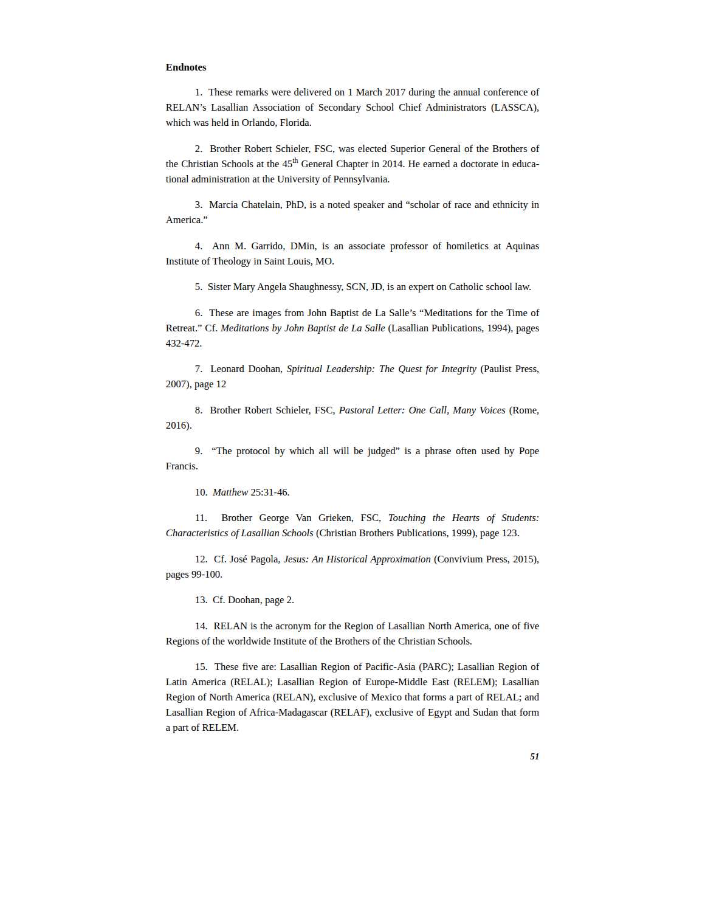Endnotes
1. These remarks were delivered on 1 March 2017 during the annual conference of RELAN’s Lasallian Association of Secondary School Chief Administrators (LASSCA), which was held in Orlando, Florida.
2. Brother Robert Schieler, FSC, was elected Superior General of the Brothers of the Christian Schools at the 45th General Chapter in 2014. He earned a doctorate in educational administration at the University of Pennsylvania.
3. Marcia Chatelain, PhD, is a noted speaker and “scholar of race and ethnicity in America.”
4. Ann M. Garrido, DMin, is an associate professor of homiletics at Aquinas Institute of Theology in Saint Louis, MO.
5. Sister Mary Angela Shaughnessy, SCN, JD, is an expert on Catholic school law.
6. These are images from John Baptist de La Salle’s “Meditations for the Time of Retreat.” Cf. Meditations by John Baptist de La Salle (Lasallian Publications, 1994), pages 432-472.
7. Leonard Doohan, Spiritual Leadership: The Quest for Integrity (Paulist Press, 2007), page 12
8. Brother Robert Schieler, FSC, Pastoral Letter: One Call, Many Voices (Rome, 2016).
9. “The protocol by which all will be judged” is a phrase often used by Pope Francis.
10. Matthew 25:31-46.
11. Brother George Van Grieken, FSC, Touching the Hearts of Students: Characteristics of Lasallian Schools (Christian Brothers Publications, 1999), page 123.
12. Cf. José Pagola, Jesus: An Historical Approximation (Convivium Press, 2015), pages 99-100.
13. Cf. Doohan, page 2.
14. RELAN is the acronym for the Region of Lasallian North America, one of five Regions of the worldwide Institute of the Brothers of the Christian Schools.
15. These five are: Lasallian Region of Pacific-Asia (PARC); Lasallian Region of Latin America (RELAL); Lasallian Region of Europe-Middle East (RELEM); Lasallian Region of North America (RELAN), exclusive of Mexico that forms a part of RELAL; and Lasallian Region of Africa-Madagascar (RELAF), exclusive of Egypt and Sudan that form a part of RELEM.
51